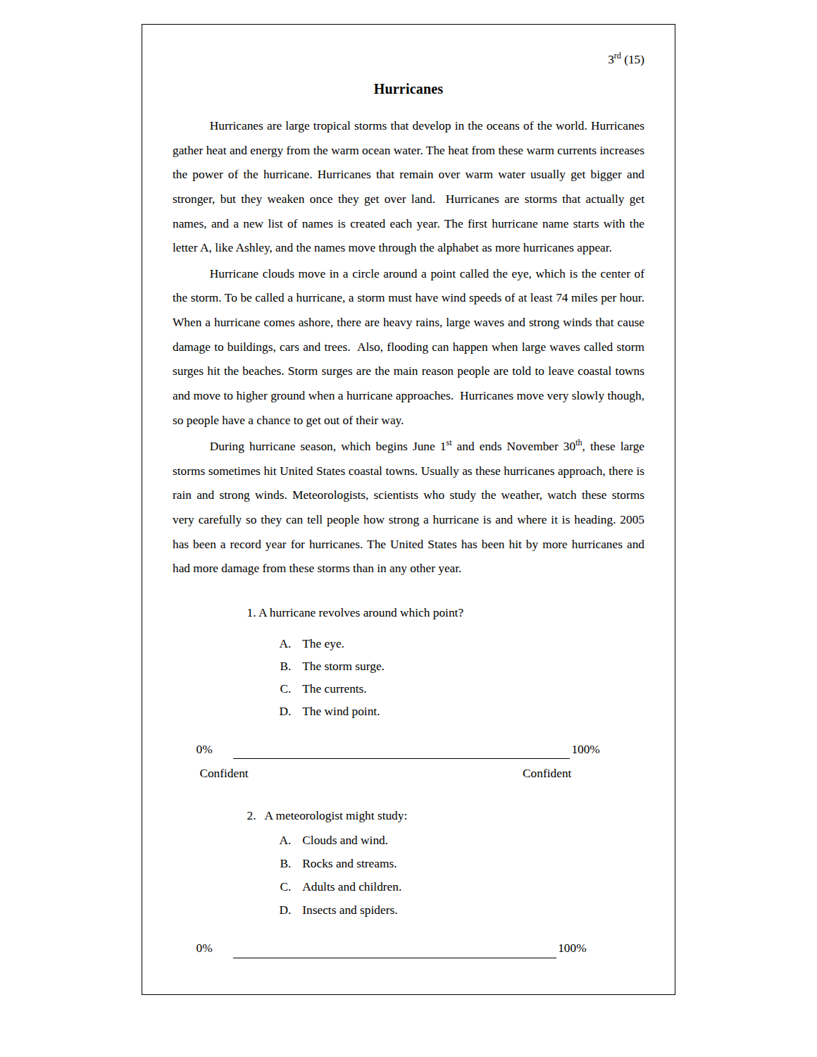3rd (15)
Hurricanes
Hurricanes are large tropical storms that develop in the oceans of the world. Hurricanes gather heat and energy from the warm ocean water. The heat from these warm currents increases the power of the hurricane. Hurricanes that remain over warm water usually get bigger and stronger, but they weaken once they get over land. Hurricanes are storms that actually get names, and a new list of names is created each year. The first hurricane name starts with the letter A, like Ashley, and the names move through the alphabet as more hurricanes appear.
Hurricane clouds move in a circle around a point called the eye, which is the center of the storm. To be called a hurricane, a storm must have wind speeds of at least 74 miles per hour. When a hurricane comes ashore, there are heavy rains, large waves and strong winds that cause damage to buildings, cars and trees. Also, flooding can happen when large waves called storm surges hit the beaches. Storm surges are the main reason people are told to leave coastal towns and move to higher ground when a hurricane approaches. Hurricanes move very slowly though, so people have a chance to get out of their way.
During hurricane season, which begins June 1st and ends November 30th, these large storms sometimes hit United States coastal towns. Usually as these hurricanes approach, there is rain and strong winds. Meteorologists, scientists who study the weather, watch these storms very carefully so they can tell people how strong a hurricane is and where it is heading. 2005 has been a record year for hurricanes. The United States has been hit by more hurricanes and had more damage from these storms than in any other year.
1. A hurricane revolves around which point?
The eye.
The storm surge.
The currents.
The wind point.
0%
100%
Confident
Confident
2. A meteorologist might study:
Clouds and wind.
Rocks and streams.
Adults and children.
Insects and spiders.
0%
100%